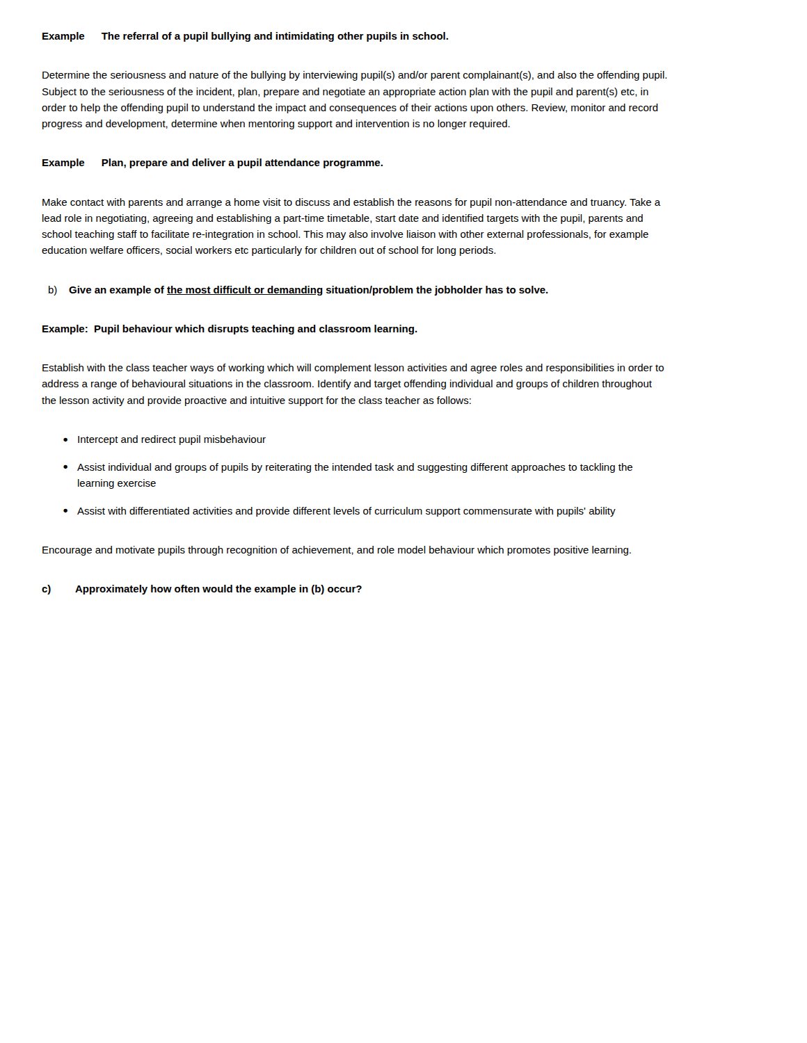Example The referral of a pupil bullying and intimidating other pupils in school.
Determine the seriousness and nature of the bullying by interviewing pupil(s) and/or parent complainant(s), and also the offending pupil. Subject to the seriousness of the incident, plan, prepare and negotiate an appropriate action plan with the pupil and parent(s) etc, in order to help the offending pupil to understand the impact and consequences of their actions upon others. Review, monitor and record progress and development, determine when mentoring support and intervention is no longer required.
Example Plan, prepare and deliver a pupil attendance programme.
Make contact with parents and arrange a home visit to discuss and establish the reasons for pupil non-attendance and truancy. Take a lead role in negotiating, agreeing and establishing a part-time timetable, start date and identified targets with the pupil, parents and school teaching staff to facilitate re-integration in school. This may also involve liaison with other external professionals, for example education welfare officers, social workers etc particularly for children out of school for long periods.
b) Give an example of the most difficult or demanding situation/problem the jobholder has to solve.
Example: Pupil behaviour which disrupts teaching and classroom learning.
Establish with the class teacher ways of working which will complement lesson activities and agree roles and responsibilities in order to address a range of behavioural situations in the classroom. Identify and target offending individual and groups of children throughout the lesson activity and provide proactive and intuitive support for the class teacher as follows:
Intercept and redirect pupil misbehaviour
Assist individual and groups of pupils by reiterating the intended task and suggesting different approaches to tackling the learning exercise
Assist with differentiated activities and provide different levels of curriculum support commensurate with pupils' ability
Encourage and motivate pupils through recognition of achievement, and role model behaviour which promotes positive learning.
c) Approximately how often would the example in (b) occur?